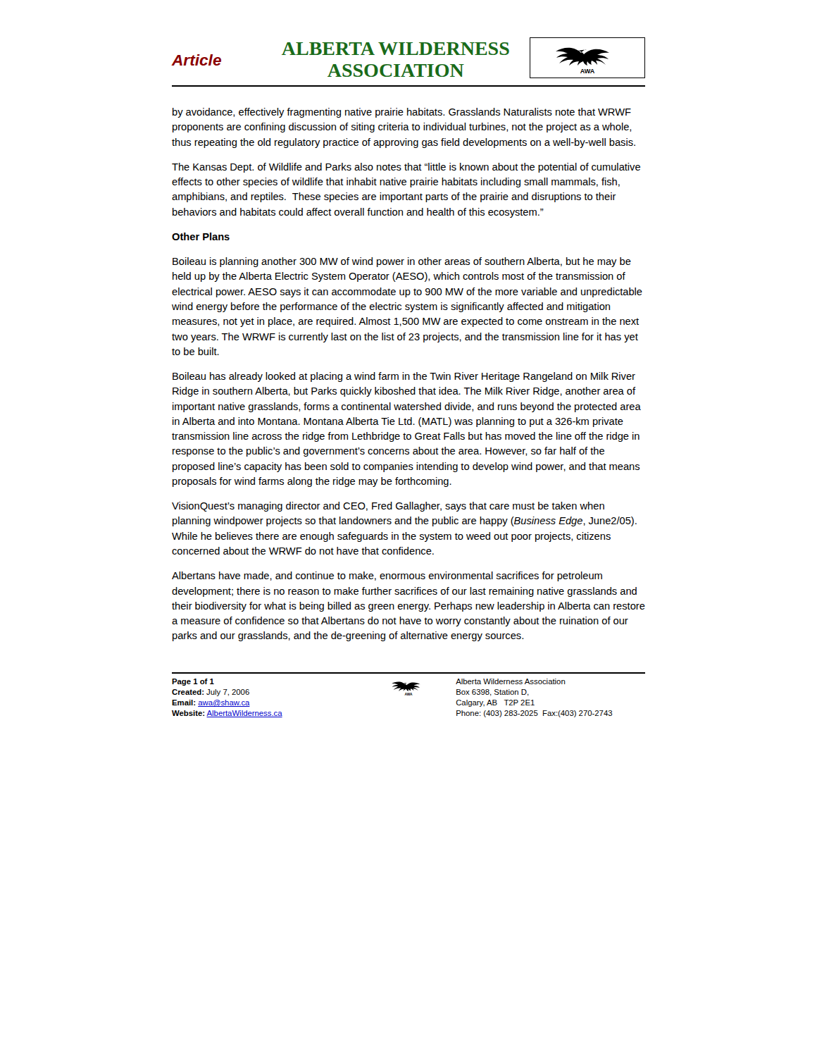Article
ALBERTA WILDERNESS
ASSOCIATION
AWA
by avoidance, effectively fragmenting native prairie habitats. Grasslands Naturalists note that WRWF proponents are confining discussion of siting criteria to individual turbines, not the project as a whole, thus repeating the old regulatory practice of approving gas field developments on a well-by-well basis.
The Kansas Dept. of Wildlife and Parks also notes that “little is known about the potential of cumulative effects to other species of wildlife that inhabit native prairie habitats including small mammals, fish, amphibians, and reptiles. These species are important parts of the prairie and disruptions to their behaviors and habitats could affect overall function and health of this ecosystem.”
Other Plans
Boileau is planning another 300 MW of wind power in other areas of southern Alberta, but he may be held up by the Alberta Electric System Operator (AESO), which controls most of the transmission of electrical power. AESO says it can accommodate up to 900 MW of the more variable and unpredictable wind energy before the performance of the electric system is significantly affected and mitigation measures, not yet in place, are required. Almost 1,500 MW are expected to come onstream in the next two years. The WRWF is currently last on the list of 23 projects, and the transmission line for it has yet to be built.
Boileau has already looked at placing a wind farm in the Twin River Heritage Rangeland on Milk River Ridge in southern Alberta, but Parks quickly kiboshed that idea. The Milk River Ridge, another area of important native grasslands, forms a continental watershed divide, and runs beyond the protected area in Alberta and into Montana. Montana Alberta Tie Ltd. (MATL) was planning to put a 326-km private transmission line across the ridge from Lethbridge to Great Falls but has moved the line off the ridge in response to the public’s and government’s concerns about the area. However, so far half of the proposed line’s capacity has been sold to companies intending to develop wind power, and that means proposals for wind farms along the ridge may be forthcoming.
VisionQuest’s managing director and CEO, Fred Gallagher, says that care must be taken when planning windpower projects so that landowners and the public are happy (Business Edge, June2/05). While he believes there are enough safeguards in the system to weed out poor projects, citizens concerned about the WRWF do not have that confidence.
Albertans have made, and continue to make, enormous environmental sacrifices for petroleum development; there is no reason to make further sacrifices of our last remaining native grasslands and their biodiversity for what is being billed as green energy. Perhaps new leadership in Alberta can restore a measure of confidence so that Albertans do not have to worry constantly about the ruination of our parks and our grasslands, and the de-greening of alternative energy sources.
Page 1 of 1
Created: July 7, 2006
Email: awa@shaw.ca
Website: AlbertaWilderness.ca
AWA
Alberta Wilderness Association
Box 6398, Station D,
Calgary, AB T2P 2E1
Phone: (403) 283-2025 Fax:(403) 270-2743